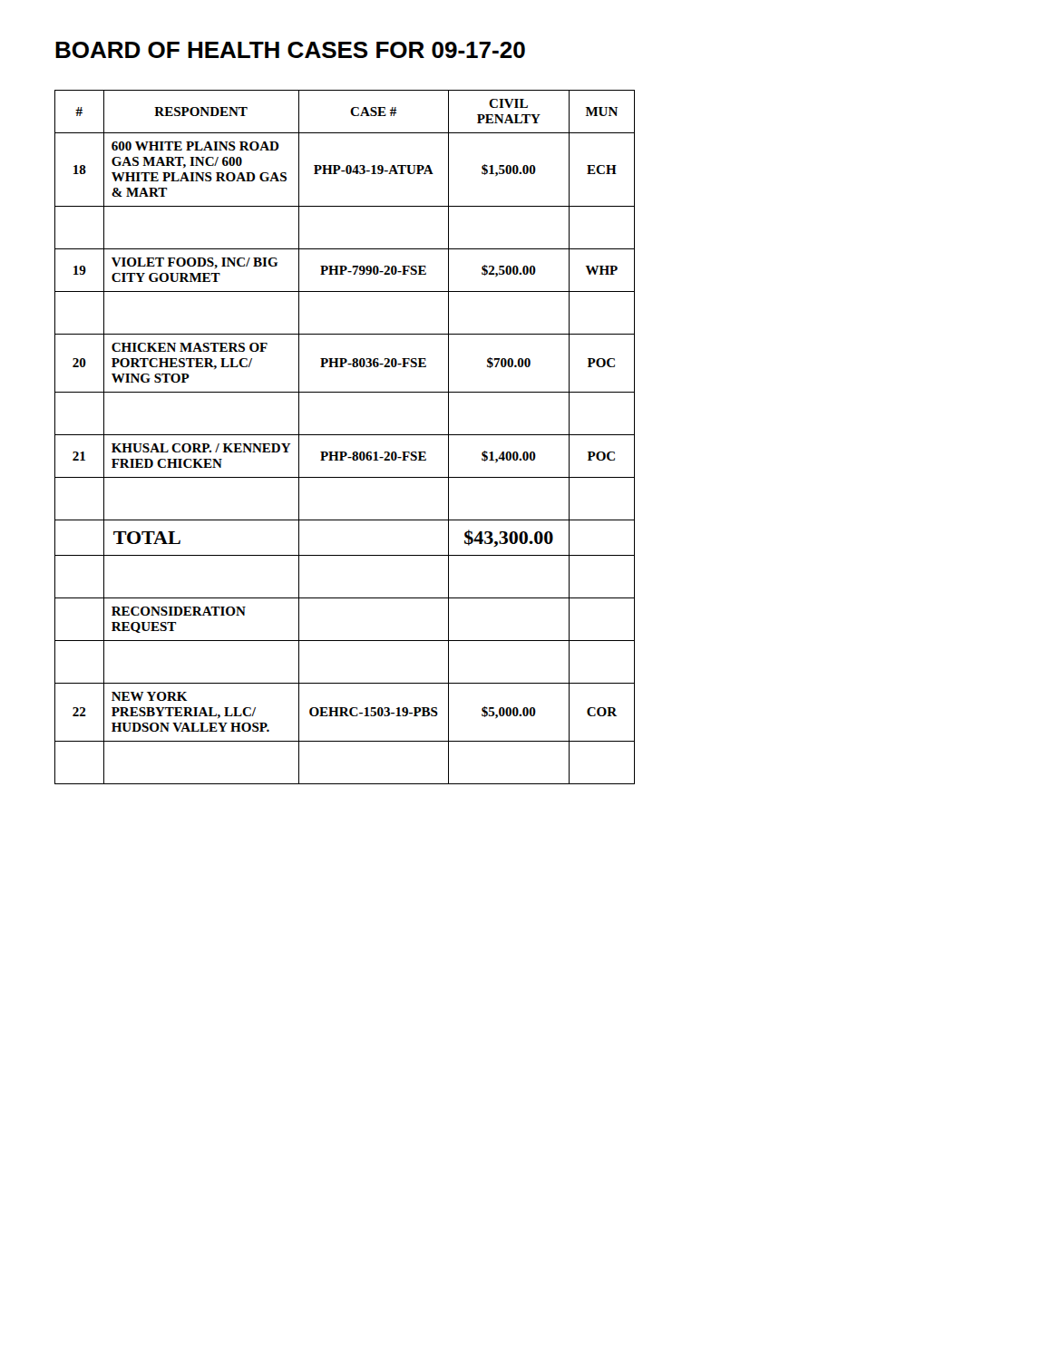BOARD OF HEALTH CASES FOR 09-17-20
| # | RESPONDENT | CASE # | CIVIL PENALTY | MUN |
| --- | --- | --- | --- | --- |
| 18 | 600 WHITE PLAINS ROAD GAS MART, INC/ 600 WHITE PLAINS ROAD GAS & MART | PHP-043-19-ATUPA | $1,500.00 | ECH |
| 19 | VIOLET FOODS, INC/ BIG CITY GOURMET | PHP-7990-20-FSE | $2,500.00 | WHP |
| 20 | CHICKEN MASTERS OF PORTCHESTER, LLC/ WING STOP | PHP-8036-20-FSE | $700.00 | POC |
| 21 | KHUSAL CORP. / KENNEDY FRIED CHICKEN | PHP-8061-20-FSE | $1,400.00 | POC |
| | TOTAL | | $43,300.00 | |
| | RECONSIDERATION REQUEST | | | |
| 22 | NEW YORK PRESBYTERIAL, LLC/ HUDSON VALLEY HOSP. | OEHRC-1503-19-PBS | $5,000.00 | COR |